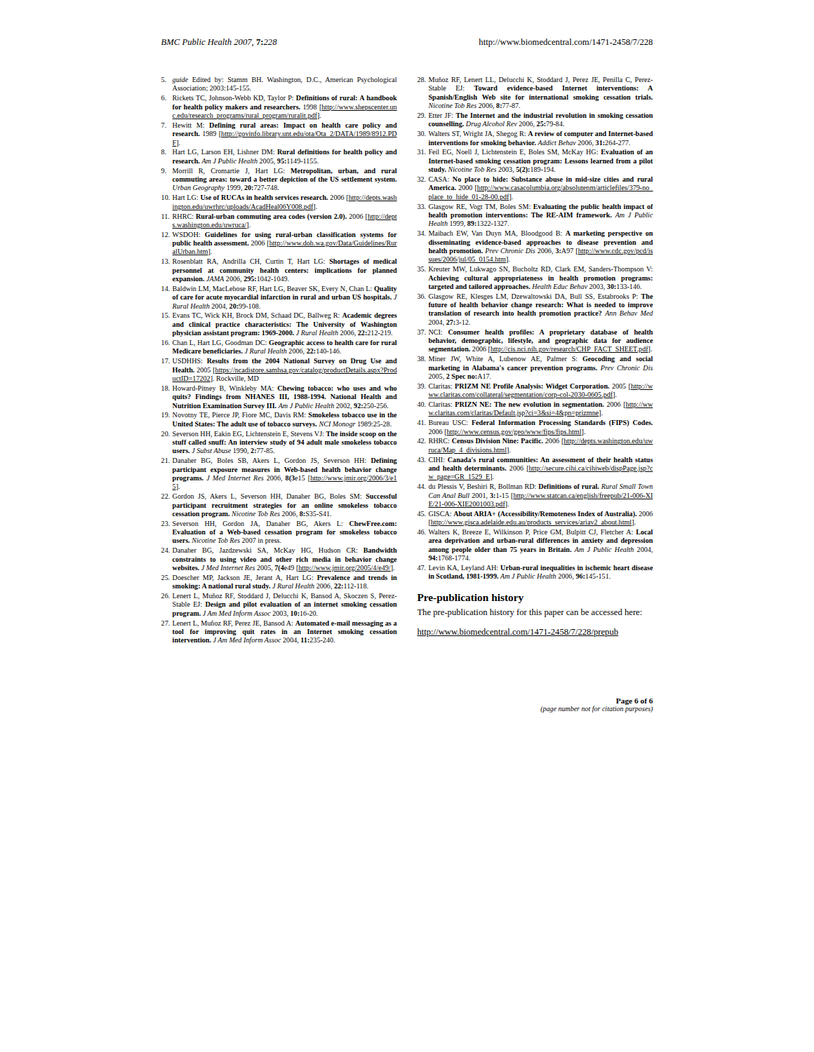BMC Public Health 2007, 7: 228 http://www.biomedcentral.com/1471-2458/7/228
guide Edited by: Stamm BH. Washington, D.C., American Psychological Association; 2003:145-155.
Rickets TC, Johnson-Webb KD, Taylor P: Definitions of rural: A handbook for health policy makers and researchers. 1998 [http://www.shepscenter.unc.edu/research_programs/rural_program/ruralit.pdf].
Hewitt M: Defining rural areas: Impact on health care policy and research. 1989 [http://govinfo.library.unt.edu/ota/Ota_2/DATA/1989/8912.PDF].
Hart LG, Larson EH, Lishner DM: Rural definitions for health policy and research. Am J Public Health 2005, 95: 1149-1155.
Morrill R, Cromartie J, Hart LG: Metropolitan, urban, and rural commuting areas: toward a better depiction of the US settlement system. Urban Geography 1999, 20: 727-748.
Hart LG: Use of RUCAs in health services research. 2006 [http://depts.washington.edu/uwrhrc/uploads/AcadHeal06Y008.pdf].
RHRC: Rural-urban commuting area codes (version 2.0). 2006 [http://depts.washington.edu/uwruca/].
WSDOH: Guidelines for using rural-urban classification systems for public health assessment. 2006 [http://www.doh.wa.gov/Data/Guidelines/RuralUrban.htm].
Rosenblatt RA, Andrilla CH, Curtin T, Hart LG: Shortages of medical personnel at community health centers: implications for planned expansion. JAMA 2006, 295: 1042-1049.
Baldwin LM, MacLehose RF, Hart LG, Beaver SK, Every N, Chan L: Quality of care for acute myocardial infarction in rural and urban US hospitals. J Rural Health 2004, 20: 99-108.
Evans TC, Wick KH, Brock DM, Schaad DC, Ballweg R: Academic degrees and clinical practice characteristics: The University of Washington physician assistant program: 1969-2000. J Rural Health 2006, 22: 212-219.
Chan L, Hart LG, Goodman DC: Geographic access to health care for rural Medicare beneficiaries. J Rural Health 2006, 22: 140-146.
USDHHS: Results from the 2004 National Survey on Drug Use and Health. 2005 [https://ncadistore.samhsa.gov/catalog/productDetails.aspx?ProductID=17202]. Rockville, MD
Howard-Pitney B, Winkleby MA: Chewing tobacco: who uses and who quits? Findings from NHANES III, 1988-1994. National Health and Nutrition Examination Survey III. Am J Public Health 2002, 92: 250-256.
Novotny TE, Pierce JP, Fiore MC, Davis RM: Smokeless tobacco use in the United States: The adult use of tobacco surveys. NCI Monogr 1989:25-28.
Severson HH, Eakin EG, Lichtenstein E, Stevens VJ: The inside scoop on the stuff called snuff: An interview study of 94 adult male smokeless tobacco users. J Subst Abuse 1990, 2: 77-85.
Danaher BG, Boles SB, Akers L, Gordon JS, Severson HH: Defining participant exposure measures in Web-based health behavior change programs. J Med Internet Res 2006, 8(3e15 [http://www.jmir.org/2006/3/e15].
Gordon JS, Akers L, Severson HH, Danaher BG, Boles SM: Successful participant recruitment strategies for an online smokeless tobacco cessation program. Nicotine Tob Res 2006, 8: S35-S41.
Severson HH, Gordon JA, Danaher BG, Akers L: ChewFree.com: Evaluation of a Web-based cessation program for smokeless tobacco users. Nicotine Tob Res 2007 in press.
Danaher BG, Jazdzewski SA, McKay HG, Hudson CR: Bandwidth constraints to using video and other rich media in behavior change websites. J Med Internet Res 2005, 7(4e49 [http://www.jmir.org/2005/4/e49/].
Doescher MP, Jackson JE, Jerant A, Hart LG: Prevalence and trends in smoking: A national rural study. J Rural Health 2006, 22: 112-118.
Lenert L, Muñoz RF, Stoddard J, Delucchi K, Bansod A, Skoczen S, Perez-Stable EJ: Design and pilot evaluation of an internet smoking cessation program. J Am Med Inform Assoc 2003, 10: 16-20.
Lenert L, Muñoz RF, Perez JE, Bansod A: Automated e-mail messaging as a tool for improving quit rates in an Internet smoking cessation intervention. J Am Med Inform Assoc 2004, 11: 235-240.
Muñoz RF, Lenert LL, Delucchi K, Stoddard J, Perez JE, Penilla C, Perez-Stable EJ: Toward evidence-based Internet interventions: A Spanish/English Web site for international smoking cessation trials. Nicotine Tob Res 2006, 8: 77-87.
Etter JF: The Internet and the industrial revolution in smoking cessation counselling. Drug Alcohol Rev 2006, 25: 79-84.
Walters ST, Wright JA, Shegog R: A review of computer and Internet-based interventions for smoking behavior. Addict Behav 2006, 31: 264-277.
Feil EG, Noell J, Lichtenstein E, Boles SM, McKay HG: Evaluation of an Internet-based smoking cessation program: Lessons learned from a pilot study. Nicotine Tob Res 2003, 5(2): 189-194.
CASA: No place to hide: Substance abuse in mid-size cities and rural America. 2000 [http://www.casacolumbia.org/absolutenm/articlefiles/379-no_place_to_hide_01-28-00.pdf].
Glasgow RE, Vogt TM, Boles SM: Evaluating the public health impact of health promotion interventions: The RE-AIM framework. Am J Public Health 1999, 89: 1322-1327.
Maibach EW, Van Duyn MA, Bloodgood B: A marketing perspective on disseminating evidence-based approaches to disease prevention and health promotion. Prev Chronic Dis 2006, 3: A97 [http://www.cdc.gov/pcd/issues/2006/jul/05_0154.htm].
Kreuter MW, Lukwago SN, Bucholtz RD, Clark EM, Sanders-Thompson V: Achieving cultural appropriateness in health promotion programs: targeted and tailored approaches. Health Educ Behav 2003, 30: 133-146.
Glasgow RE, Klesges LM, Dzewaltowski DA, Bull SS, Estabrooks P: The future of health behavior change research: What is needed to improve translation of research into health promotion practice? Ann Behav Med 2004, 27: 3-12.
NCI: Consumer health profiles: A proprietary database of health behavior, demographic, lifestyle, and geographic data for audience segmentation. 2006 [http://cis.nci.nih.gov/research/CHP_FACT_SHEET.pdf].
Miner JW, White A, Lubenow AE, Palmer S: Geocoding and social marketing in Alabama's cancer prevention programs. Prev Chronic Dis 2005, 2 Spec no: A17.
Claritas: PRIZM NE Profile Analysis: Widget Corporation. 2005 [http://www.claritas.com/collateral/segmentation/corp-col-2030-0605.pdf].
Claritas: PRIZN NE: The new evolution in segmentation. 2006 [http://www.claritas.com/claritas/Default.jsp?ci=3&si=4&pn=prizmne].
Bureau USC: Federal Information Processing Standards (FIPS) Codes. 2006 [http://www.census.gov/geo/www/fips/fips.html].
RHRC: Census Division Nine: Pacific. 2006 [http://depts.washington.edu/uwruca/Map_4_divisions.html].
CIHI: Canada's rural communities: An assessment of their health status and health determinants. 2006 [http://secure.cihi.ca/cihiweb/dispPage.jsp?cw_page=GR_1529_E].
du Plessis V, Beshiri R, Bollman RD: Definitions of rural. Rural Small Town Can Anal Bull 2001, 3: 1-15 [http://www.statcan.ca/english/freepub/21-006-XIE/21-006-XIE2001003.pdf].
GISCA: About ARIA+ (Accessibility/Remoteness Index of Australia). 2006 [http://www.gisca.adelaide.edu.au/products_services/ariav2_about.html].
Walters K, Breeze E, Wilkinson P, Price GM, Bulpitt CJ, Fletcher A: Local area deprivation and urban-rural differences in anxiety and depression among people older than 75 years in Britain. Am J Public Health 2004, 94: 1768-1774.
Levin KA, Leyland AH: Urban-rural inequalities in ischemic heart disease in Scotland, 1981-1999. Am J Public Health 2006, 96: 145-151.
Pre-publication history
The pre-publication history for this paper can be accessed here:
http://www.biomedcentral.com/1471-2458/7/228/prepub
Page 6 of 6
(page number not for citation purposes)